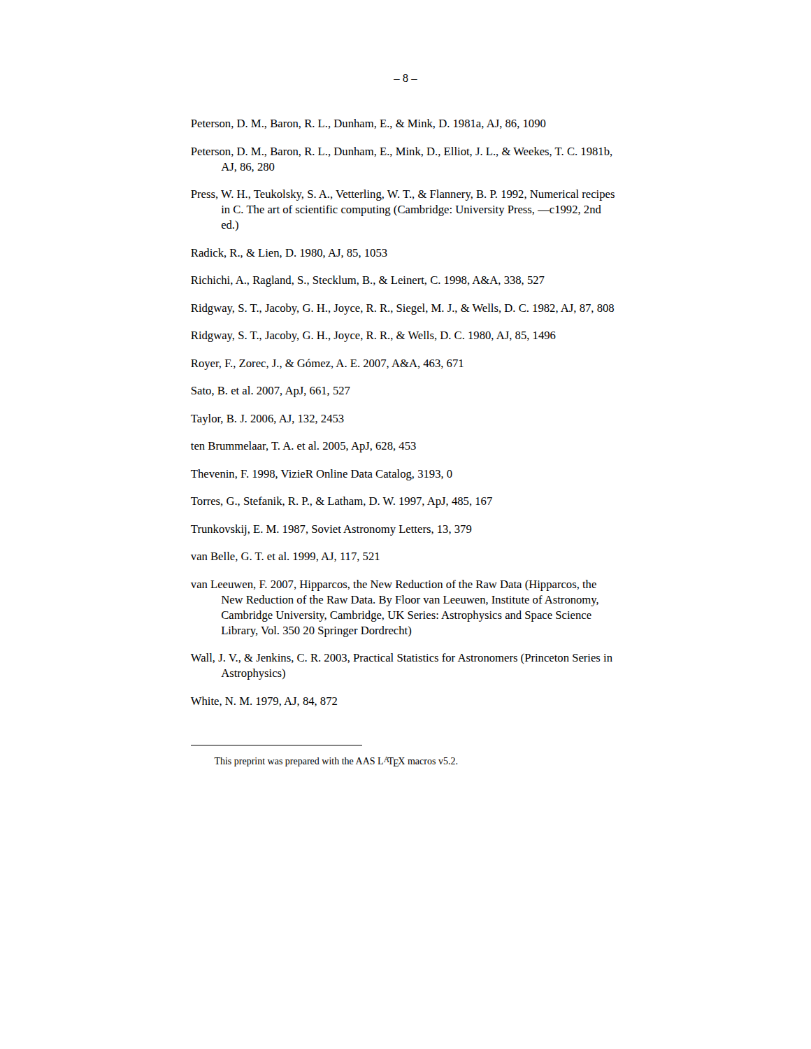– 8 –
Peterson, D. M., Baron, R. L., Dunham, E., & Mink, D. 1981a, AJ, 86, 1090
Peterson, D. M., Baron, R. L., Dunham, E., Mink, D., Elliot, J. L., & Weekes, T. C. 1981b, AJ, 86, 280
Press, W. H., Teukolsky, S. A., Vetterling, W. T., & Flannery, B. P. 1992, Numerical recipes in C. The art of scientific computing (Cambridge: University Press, —c1992, 2nd ed.)
Radick, R., & Lien, D. 1980, AJ, 85, 1053
Richichi, A., Ragland, S., Stecklum, B., & Leinert, C. 1998, A&A, 338, 527
Ridgway, S. T., Jacoby, G. H., Joyce, R. R., Siegel, M. J., & Wells, D. C. 1982, AJ, 87, 808
Ridgway, S. T., Jacoby, G. H., Joyce, R. R., & Wells, D. C. 1980, AJ, 85, 1496
Royer, F., Zorec, J., & Gómez, A. E. 2007, A&A, 463, 671
Sato, B. et al. 2007, ApJ, 661, 527
Taylor, B. J. 2006, AJ, 132, 2453
ten Brummelaar, T. A. et al. 2005, ApJ, 628, 453
Thevenin, F. 1998, VizieR Online Data Catalog, 3193, 0
Torres, G., Stefanik, R. P., & Latham, D. W. 1997, ApJ, 485, 167
Trunkovskij, E. M. 1987, Soviet Astronomy Letters, 13, 379
van Belle, G. T. et al. 1999, AJ, 117, 521
van Leeuwen, F. 2007, Hipparcos, the New Reduction of the Raw Data (Hipparcos, the New Reduction of the Raw Data. By Floor van Leeuwen, Institute of Astronomy, Cambridge University, Cambridge, UK Series: Astrophysics and Space Science Library, Vol. 350 20 Springer Dordrecht)
Wall, J. V., & Jenkins, C. R. 2003, Practical Statistics for Astronomers (Princeton Series in Astrophysics)
White, N. M. 1979, AJ, 84, 872
This preprint was prepared with the AAS LATEX macros v5.2.